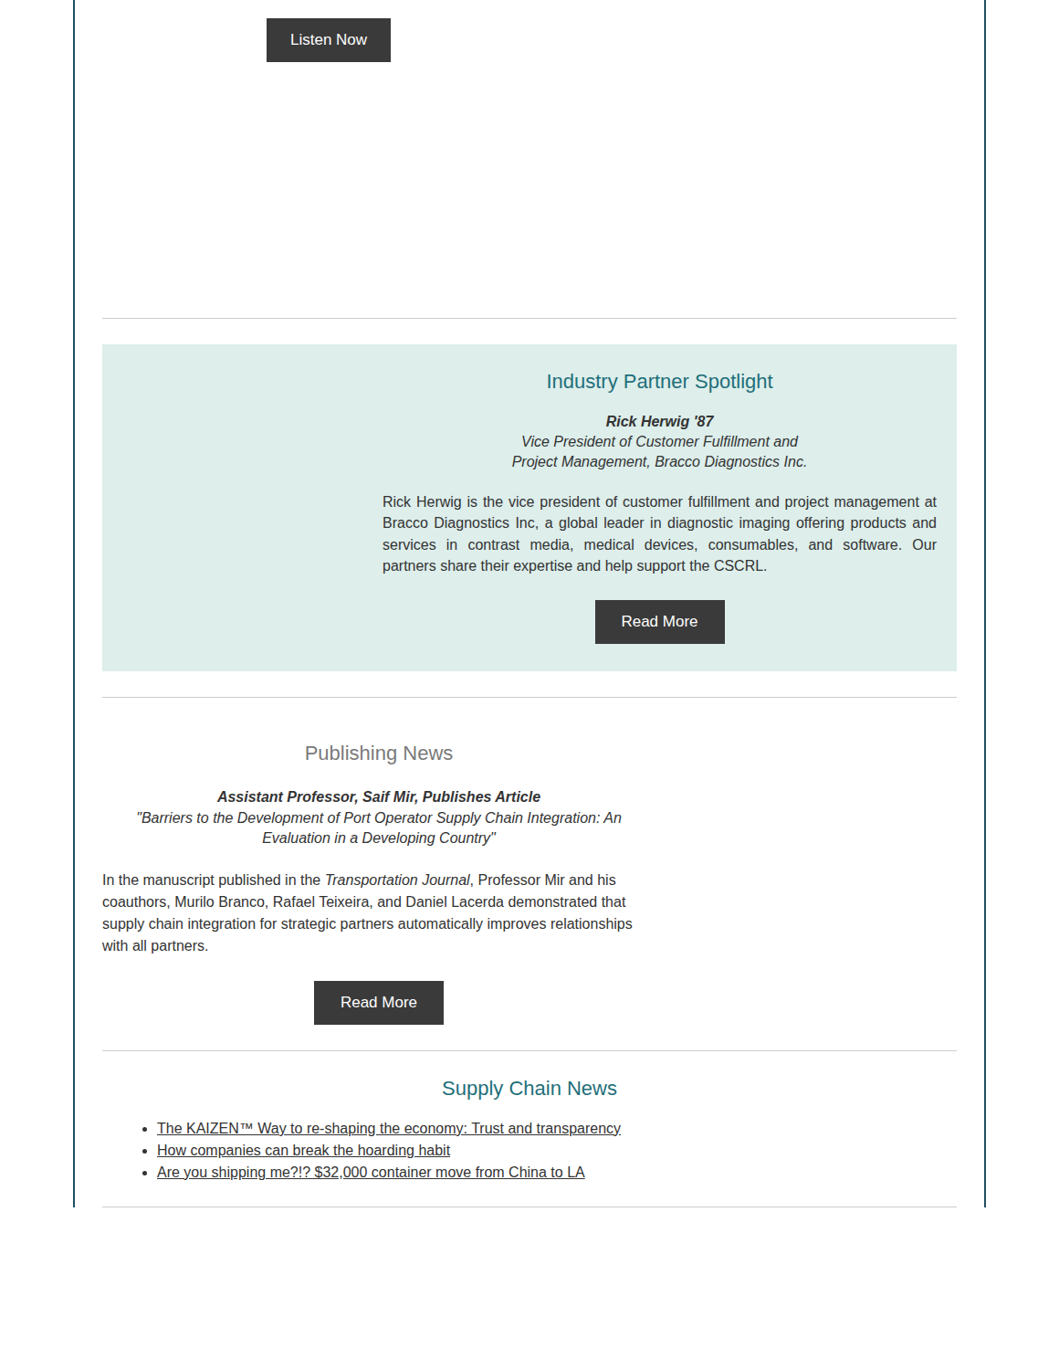Listen Now
Industry Partner Spotlight
Rick Herwig '87
Vice President of Customer Fulfillment and
Project Management, Bracco Diagnostics Inc.
Rick Herwig is the vice president of customer fulfillment and project management at Bracco Diagnostics Inc, a global leader in diagnostic imaging offering products and services in contrast media, medical devices, consumables, and software. Our partners share their expertise and help support the CSCRL.
Read More
Publishing News
Assistant Professor, Saif Mir, Publishes Article
"Barriers to the Development of Port Operator Supply Chain Integration: An Evaluation in a Developing Country"
In the manuscript published in the Transportation Journal, Professor Mir and his coauthors, Murilo Branco, Rafael Teixeira, and Daniel Lacerda demonstrated that supply chain integration for strategic partners automatically improves relationships with all partners.
Read More
Supply Chain News
The KAIZEN™ Way to re-shaping the economy: Trust and transparency
How companies can break the hoarding habit
Are you shipping me?!? $32,000 container move from China to LA